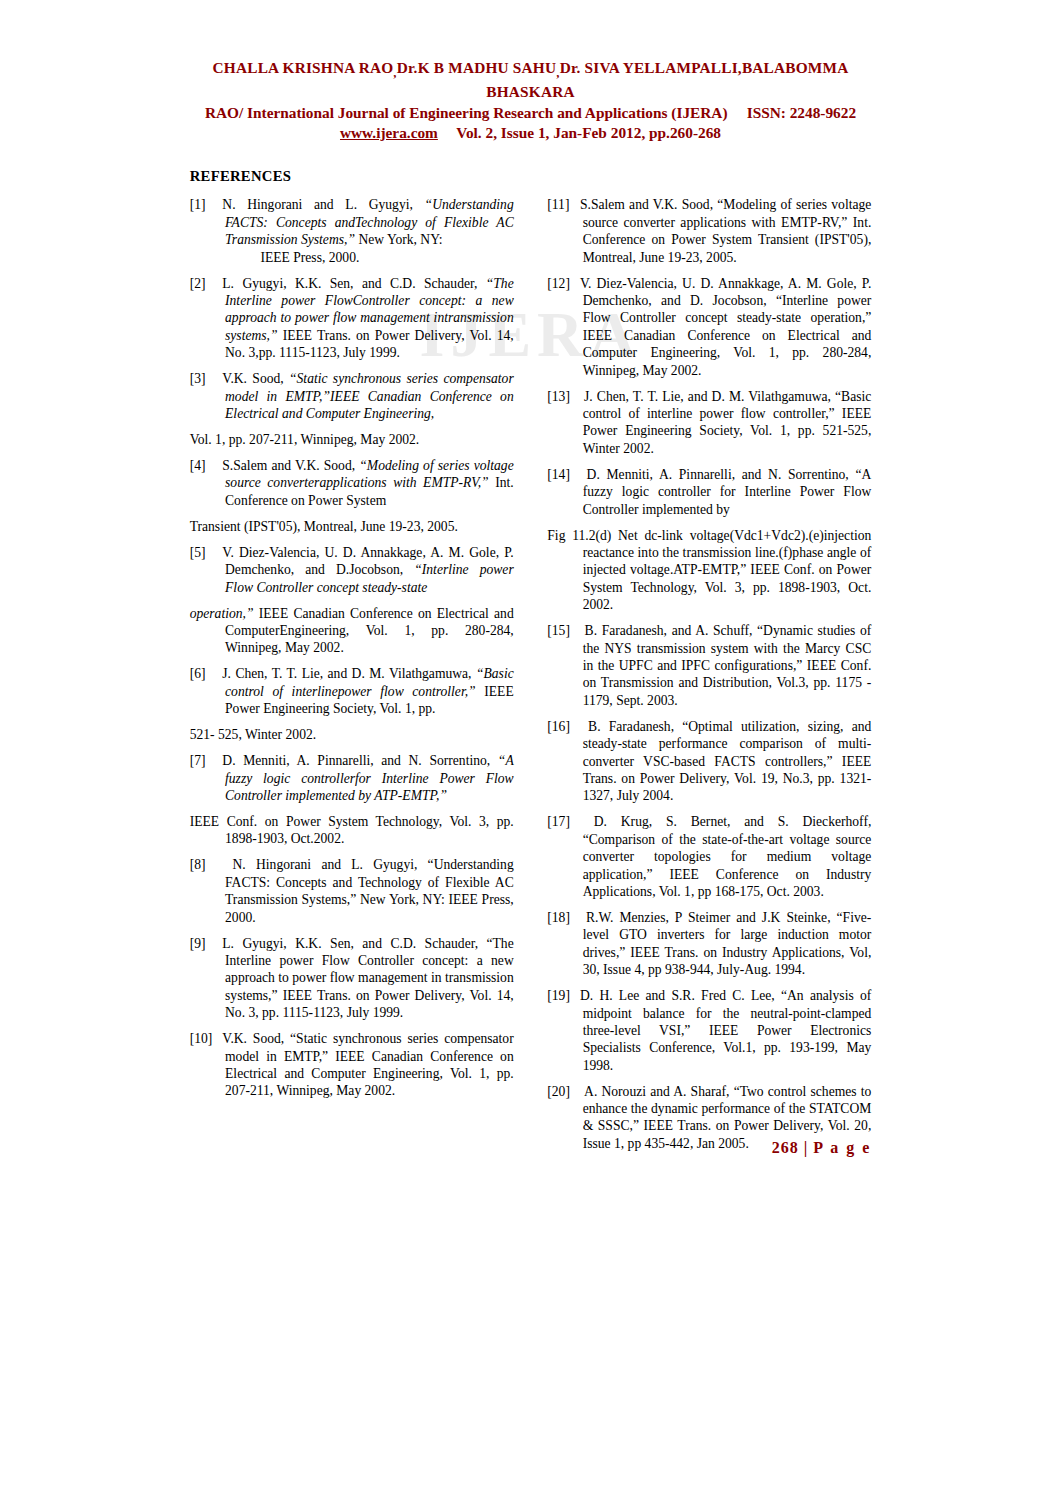IJERA
CHALLA KRISHNA RAO,Dr.K B MADHU SAHU,Dr. SIVA YELLAMPALLI,BALABOMMA BHASKARA
RAO/ International Journal of Engineering Research and Applications (IJERA) ISSN: 2248-9622
www.ijera.com Vol. 2, Issue 1, Jan-Feb 2012, pp.260-268
REFERENCES
[1] N. Hingorani and L. Gyugyi, “Understanding FACTS: Concepts andTechnology of Flexible AC Transmission Systems,” New York, NY:
IEEE Press, 2000.
[2] L. Gyugyi, K.K. Sen, and C.D. Schauder, “The Interline power FlowController concept: a new approach to power flow management intransmission systems,” IEEE Trans. on Power Delivery, Vol. 14, No. 3,pp. 1115-1123, July 1999.
[3] V.K. Sood, “Static synchronous series compensator model in EMTP,”IEEE Canadian Conference on Electrical and Computer Engineering,
Vol. 1, pp. 207-211, Winnipeg, May 2002.
[4] S.Salem and V.K. Sood, “Modeling of series voltage source converterapplications with EMTP-RV,” Int. Conference on Power System
Transient (IPST'05), Montreal, June 19-23, 2005.
[5] V. Diez-Valencia, U. D. Annakkage, A. M. Gole, P. Demchenko, and D.Jocobson, “Interline power Flow Controller concept steady-state
operation,” IEEE Canadian Conference on Electrical and ComputerEngineering, Vol. 1, pp. 280-284, Winnipeg, May 2002.
[6] J. Chen, T. T. Lie, and D. M. Vilathgamuwa, “Basic control of interlinepower flow controller,” IEEE Power Engineering Society, Vol. 1, pp.
521- 525, Winter 2002.
[7] D. Menniti, A. Pinnarelli, and N. Sorrentino, “A fuzzy logic controllerfor Interline Power Flow Controller implemented by ATP-EMTP,”
IEEE Conf. on Power System Technology, Vol. 3, pp. 1898-1903, Oct.2002.
[8] N. Hingorani and L. Gyugyi, “Understanding FACTS: Concepts and Technology of Flexible AC Transmission Systems,” New York, NY: IEEE Press, 2000.
[9] L. Gyugyi, K.K. Sen, and C.D. Schauder, “The Interline power Flow Controller concept: a new approach to power flow management in transmission systems,” IEEE Trans. on Power Delivery, Vol. 14, No. 3, pp. 1115-1123, July 1999.
[10] V.K. Sood, “Static synchronous series compensator model in EMTP,” IEEE Canadian Conference on Electrical and Computer Engineering, Vol. 1, pp. 207-211, Winnipeg, May 2002.
[11] S.Salem and V.K. Sood, “Modeling of series voltage source converter applications with EMTP-RV,” Int. Conference on Power System Transient (IPST'05), Montreal, June 19-23, 2005.
[12] V. Diez-Valencia, U. D. Annakkage, A. M. Gole, P. Demchenko, and D. Jocobson, “Interline power Flow Controller concept steady-state operation,” IEEE Canadian Conference on Electrical and Computer Engineering, Vol. 1, pp. 280-284, Winnipeg, May 2002.
[13] J. Chen, T. T. Lie, and D. M. Vilathgamuwa, “Basic control of interline power flow controller,” IEEE Power Engineering Society, Vol. 1, pp. 521-525, Winter 2002.
[14] D. Menniti, A. Pinnarelli, and N. Sorrentino, “A fuzzy logic controller for Interline Power Flow Controller implemented by
Fig 11.2(d) Net dc-link voltage(Vdc1+Vdc2).(e)injection reactance into the transmission line.(f)phase angle of injected voltage.ATP-EMTP,” IEEE Conf. on Power System Technology, Vol. 3, pp. 1898-1903, Oct. 2002.
[15] B. Faradanesh, and A. Schuff, “Dynamic studies of the NYS transmission system with the Marcy CSC in the UPFC and IPFC configurations,” IEEE Conf. on Transmission and Distribution, Vol.3, pp. 1175 - 1179, Sept. 2003.
[16] B. Faradanesh, “Optimal utilization, sizing, and steady-state performance comparison of multi-converter VSC-based FACTS controllers,” IEEE Trans. on Power Delivery, Vol. 19, No.3, pp. 1321-1327, July 2004.
[17] D. Krug, S. Bernet, and S. Dieckerhoff, “Comparison of the state-of-the-art voltage source converter topologies for medium voltage application,” IEEE Conference on Industry Applications, Vol. 1, pp 168-175, Oct. 2003.
[18] R.W. Menzies, P Steimer and J.K Steinke, “Five-level GTO inverters for large induction motor drives,” IEEE Trans. on Industry Applications, Vol, 30, Issue 4, pp 938-944, July-Aug. 1994.
[19] D. H. Lee and S.R. Fred C. Lee, “An analysis of midpoint balance for the neutral-point-clamped three-level VSI,” IEEE Power Electronics Specialists Conference, Vol.1, pp. 193-199, May 1998.
[20] A. Norouzi and A. Sharaf, “Two control schemes to enhance the dynamic performance of the STATCOM & SSSC,” IEEE Trans. on Power Delivery, Vol. 20, Issue 1, pp 435-442, Jan 2005.
268 | P a g e